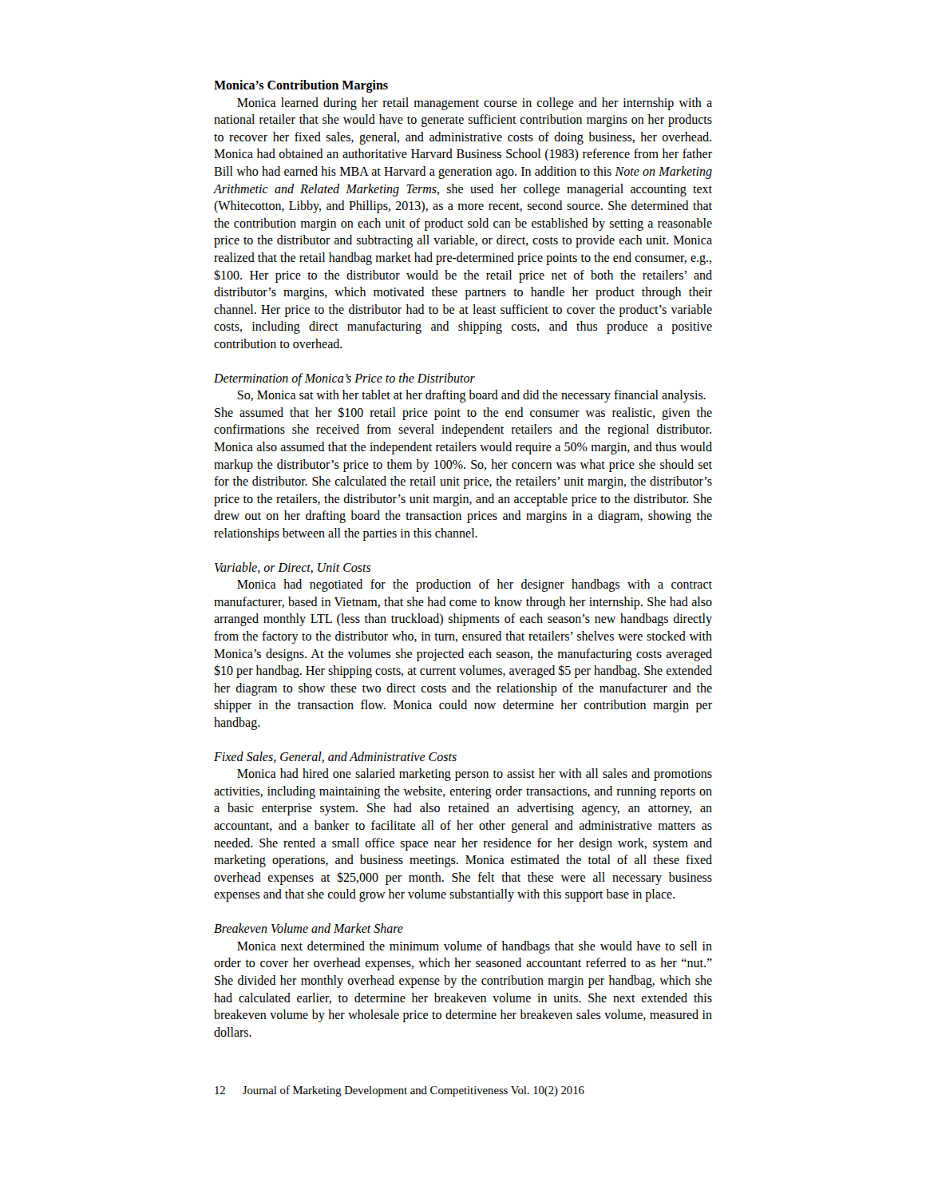Monica’s Contribution Margins
Monica learned during her retail management course in college and her internship with a national retailer that she would have to generate sufficient contribution margins on her products to recover her fixed sales, general, and administrative costs of doing business, her overhead. Monica had obtained an authoritative Harvard Business School (1983) reference from her father Bill who had earned his MBA at Harvard a generation ago. In addition to this Note on Marketing Arithmetic and Related Marketing Terms, she used her college managerial accounting text (Whitecotton, Libby, and Phillips, 2013), as a more recent, second source. She determined that the contribution margin on each unit of product sold can be established by setting a reasonable price to the distributor and subtracting all variable, or direct, costs to provide each unit. Monica realized that the retail handbag market had pre-determined price points to the end consumer, e.g., $100. Her price to the distributor would be the retail price net of both the retailers’ and distributor’s margins, which motivated these partners to handle her product through their channel. Her price to the distributor had to be at least sufficient to cover the product’s variable costs, including direct manufacturing and shipping costs, and thus produce a positive contribution to overhead.
Determination of Monica’s Price to the Distributor
So, Monica sat with her tablet at her drafting board and did the necessary financial analysis.
She assumed that her $100 retail price point to the end consumer was realistic, given the confirmations she received from several independent retailers and the regional distributor. Monica also assumed that the independent retailers would require a 50% margin, and thus would markup the distributor’s price to them by 100%. So, her concern was what price she should set for the distributor. She calculated the retail unit price, the retailers’ unit margin, the distributor’s price to the retailers, the distributor’s unit margin, and an acceptable price to the distributor. She drew out on her drafting board the transaction prices and margins in a diagram, showing the relationships between all the parties in this channel.
Variable, or Direct, Unit Costs
Monica had negotiated for the production of her designer handbags with a contract manufacturer, based in Vietnam, that she had come to know through her internship. She had also arranged monthly LTL (less than truckload) shipments of each season’s new handbags directly from the factory to the distributor who, in turn, ensured that retailers’ shelves were stocked with Monica’s designs. At the volumes she projected each season, the manufacturing costs averaged $10 per handbag. Her shipping costs, at current volumes, averaged $5 per handbag. She extended her diagram to show these two direct costs and the relationship of the manufacturer and the shipper in the transaction flow. Monica could now determine her contribution margin per handbag.
Fixed Sales, General, and Administrative Costs
Monica had hired one salaried marketing person to assist her with all sales and promotions activities, including maintaining the website, entering order transactions, and running reports on a basic enterprise system. She had also retained an advertising agency, an attorney, an accountant, and a banker to facilitate all of her other general and administrative matters as needed. She rented a small office space near her residence for her design work, system and marketing operations, and business meetings. Monica estimated the total of all these fixed overhead expenses at $25,000 per month. She felt that these were all necessary business expenses and that she could grow her volume substantially with this support base in place.
Breakeven Volume and Market Share
Monica next determined the minimum volume of handbags that she would have to sell in order to cover her overhead expenses, which her seasoned accountant referred to as her “nut.” She divided her monthly overhead expense by the contribution margin per handbag, which she had calculated earlier, to determine her breakeven volume in units. She next extended this breakeven volume by her wholesale price to determine her breakeven sales volume, measured in dollars.
12 Journal of Marketing Development and Competitiveness Vol. 10(2) 2016